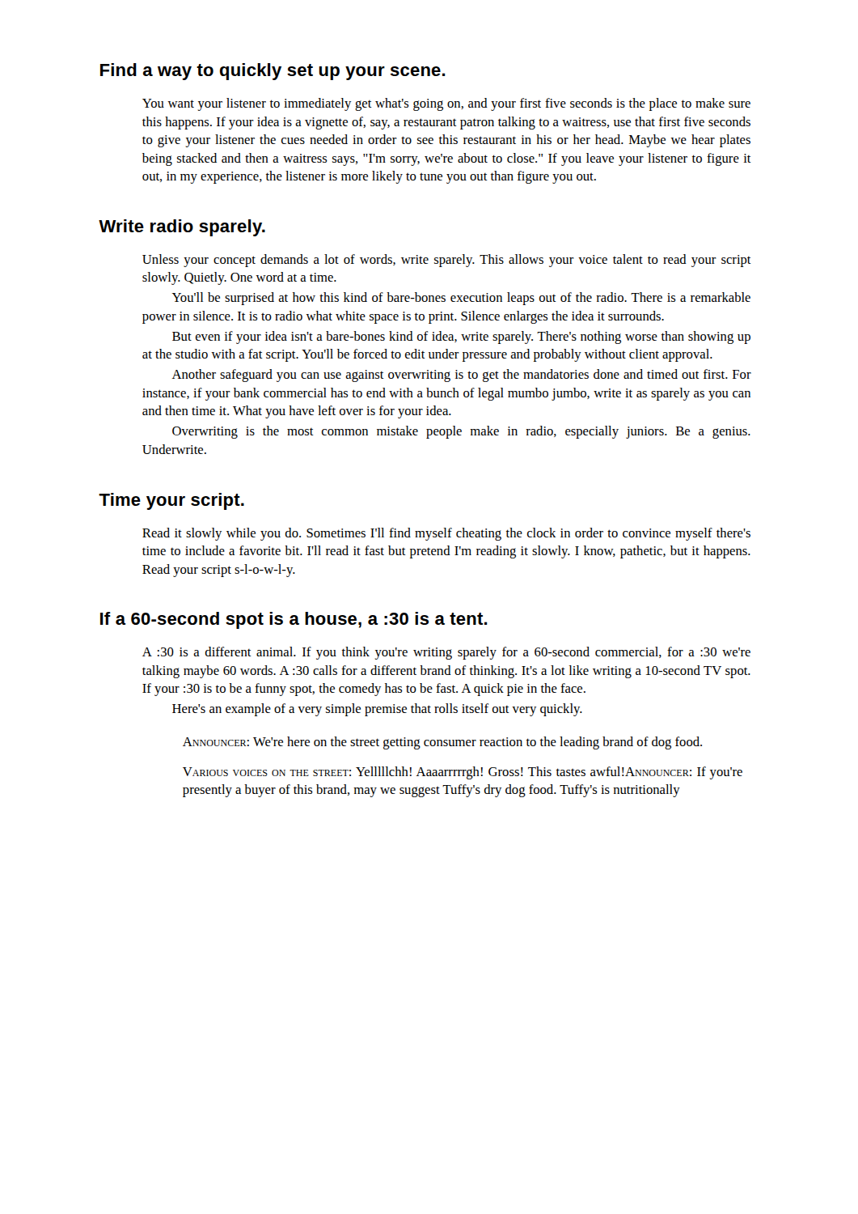Find a way to quickly set up your scene.
You want your listener to immediately get what's going on, and your first five seconds is the place to make sure this happens. If your idea is a vignette of, say, a restaurant patron talking to a waitress, use that first five seconds to give your listener the cues needed in order to see this restaurant in his or her head. Maybe we hear plates being stacked and then a waitress says, "I'm sorry, we're about to close." If you leave your listener to figure it out, in my experience, the listener is more likely to tune you out than figure you out.
Write radio sparely.
Unless your concept demands a lot of words, write sparely. This allows your voice talent to read your script slowly. Quietly. One word at a time.
You'll be surprised at how this kind of bare-bones execution leaps out of the radio. There is a remarkable power in silence. It is to radio what white space is to print. Silence enlarges the idea it surrounds.
But even if your idea isn't a bare-bones kind of idea, write sparely. There's nothing worse than showing up at the studio with a fat script. You'll be forced to edit under pressure and probably without client approval.
Another safeguard you can use against overwriting is to get the mandatories done and timed out first. For instance, if your bank commercial has to end with a bunch of legal mumbo jumbo, write it as sparely as you can and then time it. What you have left over is for your idea.
Overwriting is the most common mistake people make in radio, especially juniors. Be a genius. Underwrite.
Time your script.
Read it slowly while you do. Sometimes I'll find myself cheating the clock in order to convince myself there's time to include a favorite bit. I'll read it fast but pretend I'm reading it slowly. I know, pathetic, but it happens. Read your script s-l-o-w-l-y.
If a 60-second spot is a house, a :30 is a tent.
A :30 is a different animal. If you think you're writing sparely for a 60-second commercial, for a :30 we're talking maybe 60 words. A :30 calls for a different brand of thinking. It's a lot like writing a 10-second TV spot. If your :30 is to be a funny spot, the comedy has to be fast. A quick pie in the face.
Here's an example of a very simple premise that rolls itself out very quickly.
Announcer: We're here on the street getting consumer reaction to the leading brand of dog food.
Various voices on the street: Yelllllchh! Aaaarrrrrgh! Gross! This tastes awful!Announcer: If you're presently a buyer of this brand, may we suggest Tuffy's dry dog food. Tuffy's is nutritionally